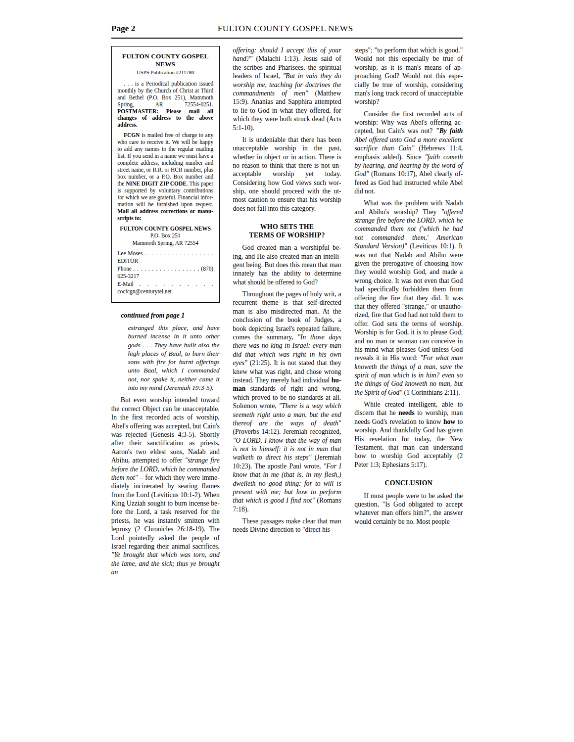Page 2
FULTON COUNTY GOSPEL NEWS
FULTON COUNTY GOSPEL NEWS
USPS Publication #211780
. . . is a Periodical publication issued monthly by the Church of Christ at Third and Bethel (P.O. Box 251), Mammoth Spring, AR 72554-0251. POSTMASTER: Please mail all changes of address to the above address.
FCGN is mailed free of charge to any who care to receive it. We will be happy to add any names to the regular mailing list. If you send in a name we must have a complete address, including number and street name, or R.R. or HCR number, plus box number, or a P.O. Box number and the NINE DIGIT ZIP CODE. This paper is supported by voluntary contributions for which we are grateful. Financial information will be furnished upon request. Mail all address corrections or manuscripts to:
FULTON COUNTY GOSPEL NEWS
P.O. Box 251
Mammoth Spring, AR 72554
Lee Moses . . . . . . . . . . . . . . . . . . EDITOR
Phone . . . . . . . . . . . . . . . . . . (870) 625-3217
E-Mail . . . . . . . . . . cocfcgn@centurytel.net
continued from page 1
estranged this place, and have burned incense in it unto other gods . . . They have built also the high places of Baal, to burn their sons with fire for burnt offerings unto Baal, which I commanded not, nor spake it, neither came it into my mind (Jeremiah 19:3-5).
But even worship intended toward the correct Object can be unacceptable. In the first recorded acts of worship, Abel's offering was accepted, but Cain's was rejected (Genesis 4:3-5). Shortly after their sanctification as priests, Aaron's two eldest sons, Nadab and Abihu, attempted to offer "strange fire before the LORD, which he commanded them not" – for which they were immediately incinerated by searing flames from the Lord (Leviticus 10:1-2). When King Uzziah sought to burn incense before the Lord, a task reserved for the priests, he was instantly smitten with leprosy (2 Chronicles 26:18-19). The Lord pointedly asked the people of Israel regarding their animal sacrifices, "Ye brought that which was torn, and the lame, and the sick; thus ye brought an
offering: should I accept this of your hand?" (Malachi 1:13). Jesus said of the scribes and Pharisees, the spiritual leaders of Israel, "But in vain they do worship me, teaching for doctrines the commandments of men" (Matthew 15:9). Ananias and Sapphira attempted to lie to God in what they offered, for which they were both struck dead (Acts 5:1-10).
It is undeniable that there has been unacceptable worship in the past, whether in object or in action. There is no reason to think that there is not unacceptable worship yet today. Considering how God views such worship, one should proceed with the utmost caution to ensure that his worship does not fall into this category.
WHO SETS THE
TERMS OF WORSHIP?
God created man a worshipful being, and He also created man an intelligent being. But does this mean that man innately has the ability to determine what should be offered to God?
Throughout the pages of holy writ, a recurrent theme is that self-directed man is also misdirected man. At the conclusion of the book of Judges, a book depicting Israel's repeated failure, comes the summary, "In those days there was no king in Israel: every man did that which was right in his own eyes" (21:25). It is not stated that they knew what was right, and chose wrong instead. They merely had individual human standards of right and wrong, which proved to be no standards at all. Solomon wrote, "There is a way which seemeth right unto a man, but the end thereof are the ways of death" (Proverbs 14:12). Jeremiah recognized, "O LORD, I know that the way of man is not in himself: it is not in man that walketh to direct his steps" (Jeremiah 10:23). The apostle Paul wrote, "For I know that in me (that is, in my flesh,) dwelleth no good thing: for to will is present with me; but how to perform that which is good I find not" (Romans 7:18).
These passages make clear that man needs Divine direction to "direct his
steps"; "to perform that which is good." Would not this especially be true of worship, as it is man's means of approaching God? Would not this especially be true of worship, considering man's long track record of unacceptable worship?
Consider the first recorded acts of worship: Why was Abel's offering accepted, but Cain's was not? "By faith Abel offered unto God a more excellent sacrifice than Cain" (Hebrews 11:4, emphasis added). Since "faith cometh by hearing, and hearing by the word of God" (Romans 10:17), Abel clearly offered as God had instructed while Abel did not.
What was the problem with Nadab and Abihu's worship? They "offered strange fire before the LORD, which he commanded them not ('which he had not commanded them,' American Standard Version)" (Leviticus 10:1). It was not that Nadab and Abihu were given the prerogative of choosing how they would worship God, and made a wrong choice. It was not even that God had specifically forbidden them from offering the fire that they did. It was that they offered "strange," or unauthorized, fire that God had not told them to offer. God sets the terms of worship. Worship is for God, it is to please God; and no man or woman can conceive in his mind what pleases God unless God reveals it in His word: "For what man knoweth the things of a man, save the spirit of man which is in him? even so the things of God knoweth no man, but the Spirit of God" (1 Corinthians 2:11).
While created intelligent, able to discern that he needs to worship, man needs God's revelation to know how to worship. And thankfully God has given His revelation for today, the New Testament, that man can understand how to worship God acceptably (2 Peter 1:3; Ephesians 5:17).
CONCLUSION
If most people were to be asked the question, "Is God obligated to accept whatever man offers him?", the answer would certainly be no. Most people